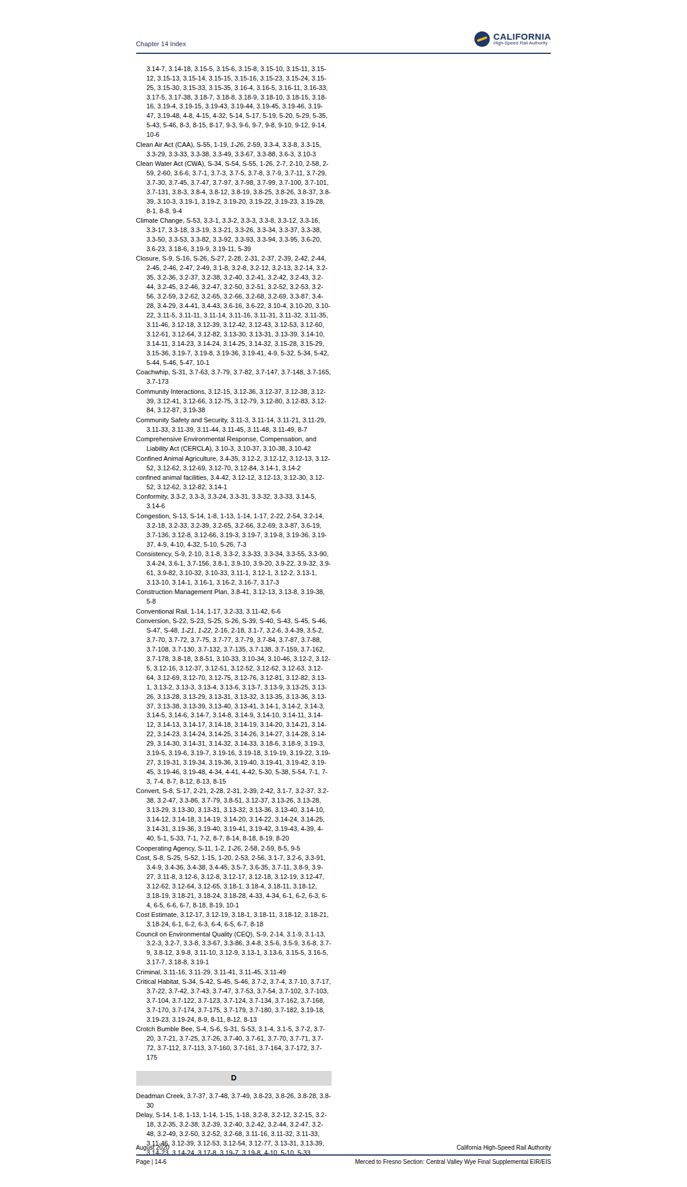Chapter 14 Index
CALIFORNIA
High-Speed Rail Authority
3.14-7, 3.14-18, 3.15-5, 3.15-6, 3.15-8, 3.15-10, 3.15-11, 3.15-12, 3.15-13, 3.15-14, 3.15-15, 3.15-16, 3.15-23, 3.15-24, 3.15-25, 3.15-30, 3.15-33, 3.15-35, 3.16-4, 3.16-5, 3.16-11, 3.16-33, 3.17-5, 3.17-38, 3.18-7, 3.18-8, 3.18-9, 3.18-10, 3.18-15, 3.18-16, 3.19-4, 3.19-15, 3.19-43, 3.19-44, 3.19-45, 3.19-46, 3.19-47, 3.19-48, 4-8, 4-15, 4-32, 5-14, 5-17, 5-19, 5-20, 5-29, 5-35, 5-43, 5-46, 8-3, 8-15, 8-17, 9-3, 9-6, 9-7, 9-8, 9-10, 9-12, 9-14, 10-6
Clean Air Act (CAA), S-55, 1-19, 1-26, 2-59, 3.3-4, 3.3-8, 3.3-15, 3.3-29, 3.3-33, 3.3-38, 3.3-49, 3.3-67, 3.3-88, 3.6-3, 3.10-3
Clean Water Act (CWA), S-34, S-54, S-55, 1-26, 2-7, 2-10, 2-58, 2-59, 2-60, 3.6-6, 3.7-1, 3.7-3, 3.7-5, 3.7-8, 3.7-9, 3.7-11, 3.7-29, 3.7-30, 3.7-45, 3.7-47, 3.7-97, 3.7-98, 3.7-99, 3.7-100, 3.7-101, 3.7-131, 3.8-3, 3.8-4, 3.8-12, 3.8-19, 3.8-25, 3.8-26, 3.8-37, 3.8-39, 3.10-3, 3.19-1, 3.19-2, 3.19-20, 3.19-22, 3.19-23, 3.19-28, 8-1, 8-8, 9-4
Climate Change, S-53, 3.3-1, 3.3-2, 3.3-3, 3.3-8, 3.3-12, 3.3-16, 3.3-17, 3.3-18, 3.3-19, 3.3-21, 3.3-26, 3.3-34, 3.3-37, 3.3-38, 3.3-50, 3.3-53, 3.3-82, 3.3-92, 3.3-93, 3.3-94, 3.3-95, 3.6-20, 3.6-23, 3.18-6, 3.19-9, 3.19-11, 5-39
Closure, S-9, S-16, S-26, S-27, 2-28, 2-31, 2-37, 2-39, 2-42, 2-44, 2-45, 2-46, 2-47, 2-49, 3.1-8, 3.2-8, 3.2-12, 3.2-13, 3.2-14, 3.2-35, 3.2-36, 3.2-37, 3.2-38, 3.2-40, 3.2-41, 3.2-42, 3.2-43, 3.2-44, 3.2-45, 3.2-46, 3.2-47, 3.2-50, 3.2-51, 3.2-52, 3.2-53, 3.2-56, 3.2-59, 3.2-62, 3.2-65, 3.2-66, 3.2-68, 3.2-69, 3.3-87, 3.4-28, 3.4-29, 3.4-41, 3.4-43, 3.6-16, 3.6-22, 3.10-4, 3.10-20, 3.10-22, 3.11-5, 3.11-11, 3.11-14, 3.11-16, 3.11-31, 3.11-32, 3.11-35, 3.11-46, 3.12-18, 3.12-39, 3.12-42, 3.12-43, 3.12-53, 3.12-60, 3.12-61, 3.12-64, 3.12-82, 3.13-30, 3.13-31, 3.13-39, 3.14-10, 3.14-11, 3.14-23, 3.14-24, 3.14-25, 3.14-32, 3.15-28, 3.15-29, 3.15-36, 3.19-7, 3.19-8, 3.19-36, 3.19-41, 4-9, 5-32, 5-34, 5-42, 5-44, 5-46, 5-47, 10-1
Coachwhip, S-31, 3.7-63, 3.7-79, 3.7-82, 3.7-147, 3.7-148, 3.7-165, 3.7-173
Community Interactions, 3.12-15, 3.12-36, 3.12-37, 3.12-38, 3.12-39, 3.12-41, 3.12-66, 3.12-75, 3.12-79, 3.12-80, 3.12-83, 3.12-84, 3.12-87, 3.19-38
Community Safety and Security, 3.11-3, 3.11-14, 3.11-21, 3.11-29, 3.11-33, 3.11-39, 3.11-44, 3.11-45, 3.11-48, 3.11-49, 8-7
Comprehensive Environmental Response, Compensation, and Liability Act (CERCLA), 3.10-3, 3.10-37, 3.10-38, 3.10-42
Confined Animal Agriculture, 3.4-35, 3.12-2, 3.12-12, 3.12-13, 3.12-52, 3.12-62, 3.12-69, 3.12-70, 3.12-84, 3.14-1, 3.14-2
confined animal facilities, 3.4-42, 3.12-12, 3.12-13, 3.12-30, 3.12-52, 3.12-62, 3.12-82, 3.14-1
Conformity, 3.3-2, 3.3-3, 3.3-24, 3.3-31, 3.3-32, 3.3-33, 3.14-5, 3.14-6
Congestion, S-13, S-14, 1-8, 1-13, 1-14, 1-17, 2-22, 2-54, 3.2-14, 3.2-18, 3.2-33, 3.2-39, 3.2-65, 3.2-66, 3.2-69, 3.3-87, 3.6-19, 3.7-136, 3.12-8, 3.12-66, 3.19-3, 3.19-7, 3.19-8, 3.19-36, 3.19-37, 4-9, 4-10, 4-32, 5-10, 5-26, 7-3
Consistency, S-9, 2-10, 3.1-8, 3.3-2, 3.3-33, 3.3-34, 3.3-55, 3.3-90, 3.4-24, 3.6-1, 3.7-156, 3.8-1, 3.9-10, 3.9-20, 3.9-22, 3.9-32, 3.9-61, 3.9-82, 3.10-32, 3.10-33, 3.11-1, 3.12-1, 3.12-2, 3.13-1, 3.13-10, 3.14-1, 3.16-1, 3.16-2, 3.16-7, 3.17-3
Construction Management Plan, 3.8-41, 3.12-13, 3.13-8, 3.19-38, 5-8
Conventional Rail, 1-14, 1-17, 3.2-33, 3.11-42, 6-6
Conversion, S-22, S-23, S-25, S-26, S-39, S-40, S-43, S-45, S-46, S-47, S-48, 1-21, 1-22, 2-16, 2-18, 3.1-7, 3.2-6, 3.4-39, 3.5-2, 3.7-70, 3.7-72, 3.7-75, 3.7-77, 3.7-79, 3.7-84, 3.7-87, 3.7-88, 3.7-108, 3.7-130, 3.7-132, 3.7-135, 3.7-138, 3.7-159, 3.7-162, 3.7-178, 3.8-18, 3.8-51, 3.10-33, 3.10-34, 3.10-46, 3.12-2, 3.12-5, 3.12-16, 3.12-37, 3.12-51, 3.12-52, 3.12-62, 3.12-63, 3.12-64, 3.12-69, 3.12-70, 3.12-75, 3.12-76, 3.12-81, 3.12-82, 3.13-1, 3.13-2, 3.13-3, 3.13-4, 3.13-6, 3.13-7, 3.13-9, 3.13-25, 3.13-26, 3.13-28, 3.13-29, 3.13-31, 3.13-32, 3.13-35, 3.13-36, 3.13-37, 3.13-38, 3.13-39, 3.13-40, 3.13-41, 3.14-1, 3.14-2, 3.14-3, 3.14-5, 3.14-6, 3.14-7, 3.14-8, 3.14-9, 3.14-10, 3.14-11, 3.14-12, 3.14-13, 3.14-17, 3.14-18, 3.14-19, 3.14-20, 3.14-21, 3.14-22, 3.14-23, 3.14-24, 3.14-25, 3.14-26, 3.14-27, 3.14-28, 3.14-29, 3.14-30, 3.14-31, 3.14-32, 3.14-33, 3.18-6, 3.18-9, 3.19-3, 3.19-5, 3.19-6, 3.19-7, 3.19-16, 3.19-18, 3.19-19, 3.19-22, 3.19-27, 3.19-31, 3.19-34, 3.19-36, 3.19-40, 3.19-41, 3.19-42, 3.19-45, 3.19-46, 3.19-48, 4-34, 4-41, 4-42, 5-30, 5-38, 5-54, 7-1, 7-3, 7-4, 8-7, 8-12, 8-13, 8-15
Convert, S-8, S-17, 2-21, 2-28, 2-31, 2-39, 2-42, 3.1-7, 3.2-37, 3.2-38, 3.2-47, 3.3-86, 3.7-79, 3.8-51, 3.12-37, 3.13-26, 3.13-28, 3.13-29, 3.13-30, 3.13-31, 3.13-32, 3.13-36, 3.13-40, 3.14-10, 3.14-12, 3.14-18, 3.14-19, 3.14-20, 3.14-22, 3.14-24, 3.14-25, 3.14-31, 3.19-36, 3.19-40, 3.19-41, 3.19-42, 3.19-43, 4-39, 4-40, 5-1, 5-33, 7-1, 7-2, 8-7, 8-14, 8-18, 8-19, 8-20
Cooperating Agency, S-11, 1-2, 1-26, 2-58, 2-59, 8-5, 9-5
Cost, S-8, S-25, S-52, 1-15, 1-20, 2-53, 2-56, 3.1-7, 3.2-6, 3.3-91, 3.4-9, 3.4-36, 3.4-38, 3.4-45, 3.5-7, 3.6-35, 3.7-11, 3.8-9, 3.9-27, 3.11-8, 3.12-6, 3.12-8, 3.12-17, 3.12-18, 3.12-19, 3.12-47, 3.12-62, 3.12-64, 3.12-65, 3.18-1, 3.18-4, 3.18-11, 3.18-12, 3.18-19, 3.18-21, 3.18-24, 3.18-28, 4-33, 4-34, 6-1, 6-2, 6-3, 6-4, 6-5, 6-6, 6-7, 8-18, 8-19, 10-1
Cost Estimate, 3.12-17, 3.12-19, 3.18-1, 3.18-11, 3.18-12, 3.18-21, 3.18-24, 6-1, 6-2, 6-3, 6-4, 6-5, 6-7, 8-18
Council on Environmental Quality (CEQ), S-9, 2-14, 3.1-9, 3.1-13, 3.2-3, 3.2-7, 3.3-8, 3.3-67, 3.3-86, 3.4-8, 3.5-6, 3.5-9, 3.6-8, 3.7-9, 3.8-12, 3.9-8, 3.11-10, 3.12-9, 3.13-1, 3.13-6, 3.15-5, 3.16-5, 3.17-7, 3.18-8, 3.19-1
Criminal, 3.11-16, 3.11-29, 3.11-41, 3.11-45, 3.11-49
Critical Habitat, S-34, S-42, S-45, S-46, 3.7-2, 3.7-4, 3.7-10, 3.7-17, 3.7-22, 3.7-42, 3.7-43, 3.7-47, 3.7-53, 3.7-54, 3.7-102, 3.7-103, 3.7-104, 3.7-122, 3.7-123, 3.7-124, 3.7-134, 3.7-162, 3.7-168, 3.7-170, 3.7-174, 3.7-175, 3.7-179, 3.7-180, 3.7-182, 3.19-18, 3.19-23, 3.19-24, 8-9, 8-11, 8-12, 8-13
Crotch Bumble Bee, S-4, S-6, S-31, S-53, 3.1-4, 3.1-5, 3.7-2, 3.7-20, 3.7-21, 3.7-25, 3.7-26, 3.7-40, 3.7-61, 3.7-70, 3.7-71, 3.7-72, 3.7-112, 3.7-113, 3.7-160, 3.7-161, 3.7-164, 3.7-172, 3.7-175
D
Deadman Creek, 3.7-37, 3.7-48, 3.7-49, 3.8-23, 3.8-26, 3.8-28, 3.8-30
Delay, S-14, 1-8, 1-13, 1-14, 1-15, 1-18, 3.2-8, 3.2-12, 3.2-15, 3.2-18, 3.2-35, 3.2-38, 3.2-39, 3.2-40, 3.2-42, 3.2-44, 3.2-47, 3.2-48, 3.2-49, 3.2-50, 3.2-52, 3.2-68, 3.11-16, 3.11-32, 3.11-33, 3.11-46, 3.12-39, 3.12-53, 3.12-54, 3.12-77, 3.13-31, 3.13-39, 3.14-23, 3.14-24, 3.17-8, 3.19-7, 3.19-8, 4-10, 5-10, 5-33
August 2020
California High-Speed Rail Authority
Page | 14-6
Merced to Fresno Section: Central Valley Wye Final Supplemental EIR/EIS